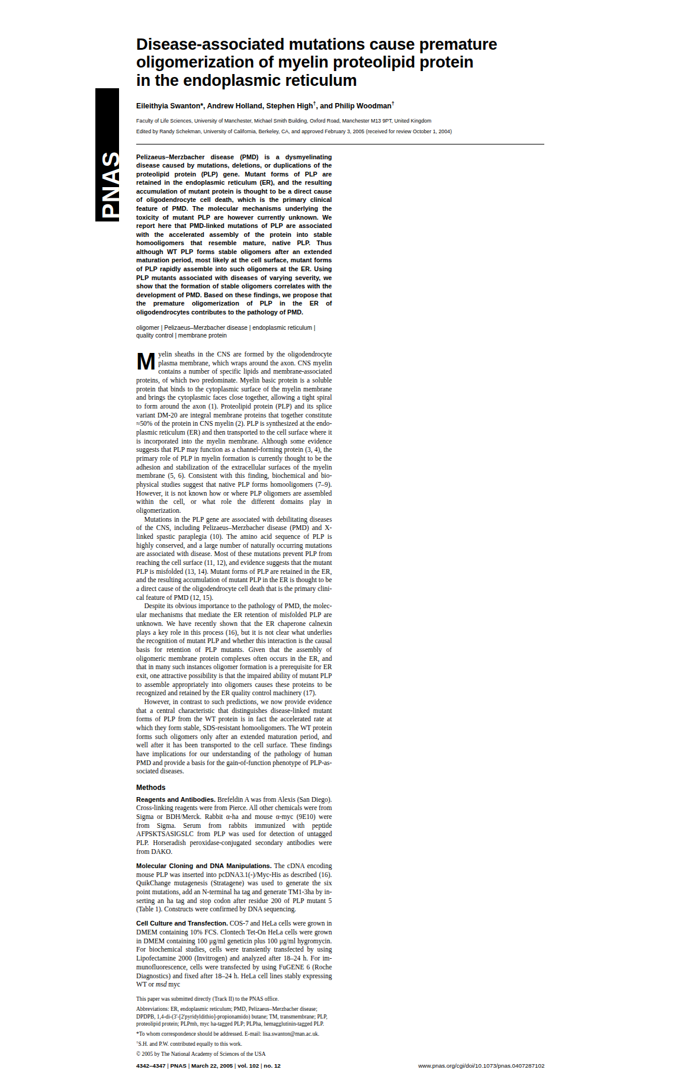PNAS
Disease-associated mutations cause premature
oligomerization of myelin proteolipid protein
in the endoplasmic reticulum
Eileithyia Swanton*, Andrew Holland, Stephen High†, and Philip Woodman†
Faculty of Life Sciences, University of Manchester, Michael Smith Building, Oxford Road, Manchester M13 9PT, United Kingdom
Edited by Randy Schekman, University of California, Berkeley, CA, and approved February 3, 2005 (received for review October 1, 2004)
Pelizaeus–Merzbacher disease (PMD) is a dysmyelinating disease caused by mutations, deletions, or duplications of the proteolipid protein (PLP) gene. Mutant forms of PLP are retained in the endoplasmic reticulum (ER), and the resulting accumulation of mutant protein is thought to be a direct cause of oligodendrocyte cell death, which is the primary clinical feature of PMD. The molecular mechanisms underlying the toxicity of mutant PLP are however currently unknown. We report here that PMD-linked mutations of PLP are associated with the accelerated assembly of the protein into stable homooligomers that resemble mature, native PLP. Thus although WT PLP forms stable oligomers after an extended maturation period, most likely at the cell surface, mutant forms of PLP rapidly assemble into such oligomers at the ER. Using PLP mutants associated with diseases of varying severity, we show that the formation of stable oligomers correlates with the development of PMD. Based on these findings, we propose that the premature oligomerization of PLP in the ER of oligodendrocytes contributes to the pathology of PMD.
oligomer | Pelizaeus–Merzbacher disease | endoplasmic reticulum | quality control | membrane protein
Myelin sheaths in the CNS are formed by the oligodendrocyte plasma membrane, which wraps around the axon. CNS myelin contains a number of specific lipids and membrane-associated proteins, of which two predominate. Myelin basic protein is a soluble protein that binds to the cytoplasmic surface of the myelin membrane and brings the cytoplasmic faces close together, allowing a tight spiral to form around the axon (1). Proteolipid protein (PLP) and its splice variant DM-20 are integral membrane proteins that together constitute ≈50% of the protein in CNS myelin (2). PLP is synthesized at the endoplasmic reticulum (ER) and then transported to the cell surface where it is incorporated into the myelin membrane. Although some evidence suggests that PLP may function as a channel-forming protein (3, 4), the primary role of PLP in myelin formation is currently thought to be the adhesion and stabilization of the extracellular surfaces of the myelin membrane (5, 6). Consistent with this finding, biochemical and biophysical studies suggest that native PLP forms homooligomers (7–9). However, it is not known how or where PLP oligomers are assembled within the cell, or what role the different domains play in oligomerization.
Mutations in the PLP gene are associated with debilitating diseases of the CNS, including Pelizaeus–Merzbacher disease (PMD) and X-linked spastic paraplegia (10). The amino acid sequence of PLP is highly conserved, and a large number of naturally occurring mutations are associated with disease. Most of these mutations prevent PLP from reaching the cell surface (11, 12), and evidence suggests that the mutant PLP is misfolded (13, 14). Mutant forms of PLP are retained in the ER, and the resulting accumulation of mutant PLP in the ER is thought to be a direct cause of the oligodendrocyte cell death that is the primary clinical feature of PMD (12, 15).
Despite its obvious importance to the pathology of PMD, the molecular mechanisms that mediate the ER retention of misfolded PLP are unknown. We have recently shown that the ER chaperone calnexin plays a key role in this process (16), but it is not clear what underlies the recognition of mutant PLP and whether this interaction is the causal basis for retention of PLP mutants. Given that the assembly of oligomeric membrane protein complexes often occurs in the ER, and that in many such instances oligomer formation is a prerequisite for ER exit, one attractive possibility is that the impaired ability of mutant PLP to assemble appropriately into oligomers causes these proteins to be recognized and retained by the ER quality control machinery (17).
However, in contrast to such predictions, we now provide evidence that a central characteristic that distinguishes disease-linked mutant forms of PLP from the WT protein is in fact the accelerated rate at which they form stable, SDS-resistant homooligomers. The WT protein forms such oligomers only after an extended maturation period, and well after it has been transported to the cell surface. These findings have implications for our understanding of the pathology of human PMD and provide a basis for the gain-of-function phenotype of PLP-associated diseases.
Methods
Reagents and Antibodies. Brefeldin A was from Alexis (San Diego). Cross-linking reagents were from Pierce. All other chemicals were from Sigma or BDH/Merck. Rabbit α-ha and mouse α-myc (9E10) were from Sigma. Serum from rabbits immunized with peptide AFPSKTSASIGSLC from PLP was used for detection of untagged PLP. Horseradish peroxidase-conjugated secondary antibodies were from DAKO.
Molecular Cloning and DNA Manipulations. The cDNA encoding mouse PLP was inserted into pcDNA3.1(-)/Myc-His as described (16). QuikChange mutagenesis (Stratagene) was used to generate the six point mutations, add an N-terminal ha tag and generate TM1-3ha by inserting an ha tag and stop codon after residue 200 of PLP mutant 5 (Table 1). Constructs were confirmed by DNA sequencing.
Cell Culture and Transfection. COS-7 and HeLa cells were grown in DMEM containing 10% FCS. Clontech Tet-On HeLa cells were grown in DMEM containing 100 μg/ml geneticin plus 100 μg/ml hygromycin. For biochemical studies, cells were transiently transfected by using Lipofectamine 2000 (Invitrogen) and analyzed after 18–24 h. For immunofluorescence, cells were transfected by using FuGENE 6 (Roche Diagnostics) and fixed after 18–24 h. HeLa cell lines stably expressing WT or msd myc
This paper was submitted directly (Track II) to the PNAS office.
Abbreviations: ER, endoplasmic reticulum; PMD, Pelizaeus–Merzbacher disease; DPDPB, 1,4-di-(3'-[2'pyridyldithio]-propionamido) butane; TM, transmembrane; PLP, proteolipid protein; PLPmh, myc ha-tagged PLP; PLPha, hemagglutinin-tagged PLP.
*To whom correspondence should be addressed. E-mail: lisa.swanton@man.ac.uk.
†S.H. and P.W. contributed equally to this work.
© 2005 by The National Academy of Sciences of the USA
4342–4347 | PNAS | March 22, 2005 | vol. 102 | no. 12
www.pnas.org/cgi/doi/10.1073/pnas.0407287102